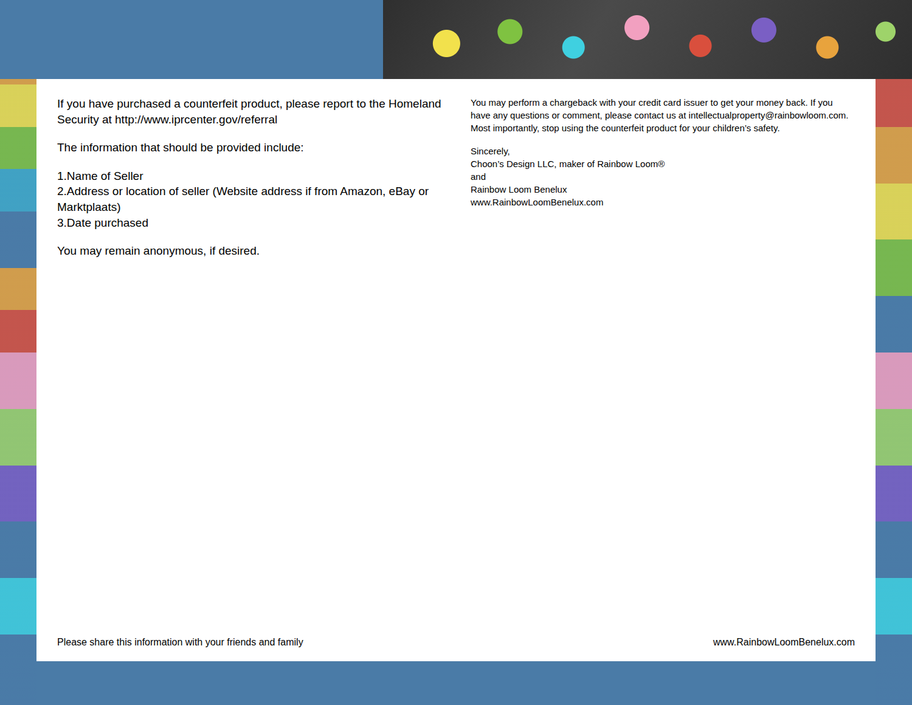If you have purchased a counterfeit product, please report to the Homeland Security at http://www.iprcenter.gov/referral
The information that should be provided include:
1.Name of Seller
2.Address or location of seller (Website address if from Amazon, eBay or Marktplaats)
3.Date purchased
You may remain anonymous, if desired.
You may perform a chargeback with your credit card issuer to get your money back. If you have any questions or comment, please contact us at intellectualproperty@rainbowloom.com.
Most importantly, stop using the counterfeit product for your children’s safety.
Sincerely,
Choon’s Design LLC, maker of Rainbow Loom®
and
Rainbow Loom Benelux
www.RainbowLoomBenelux.com
Please share this information with your friends and family www.RainbowLoomBenelux.com